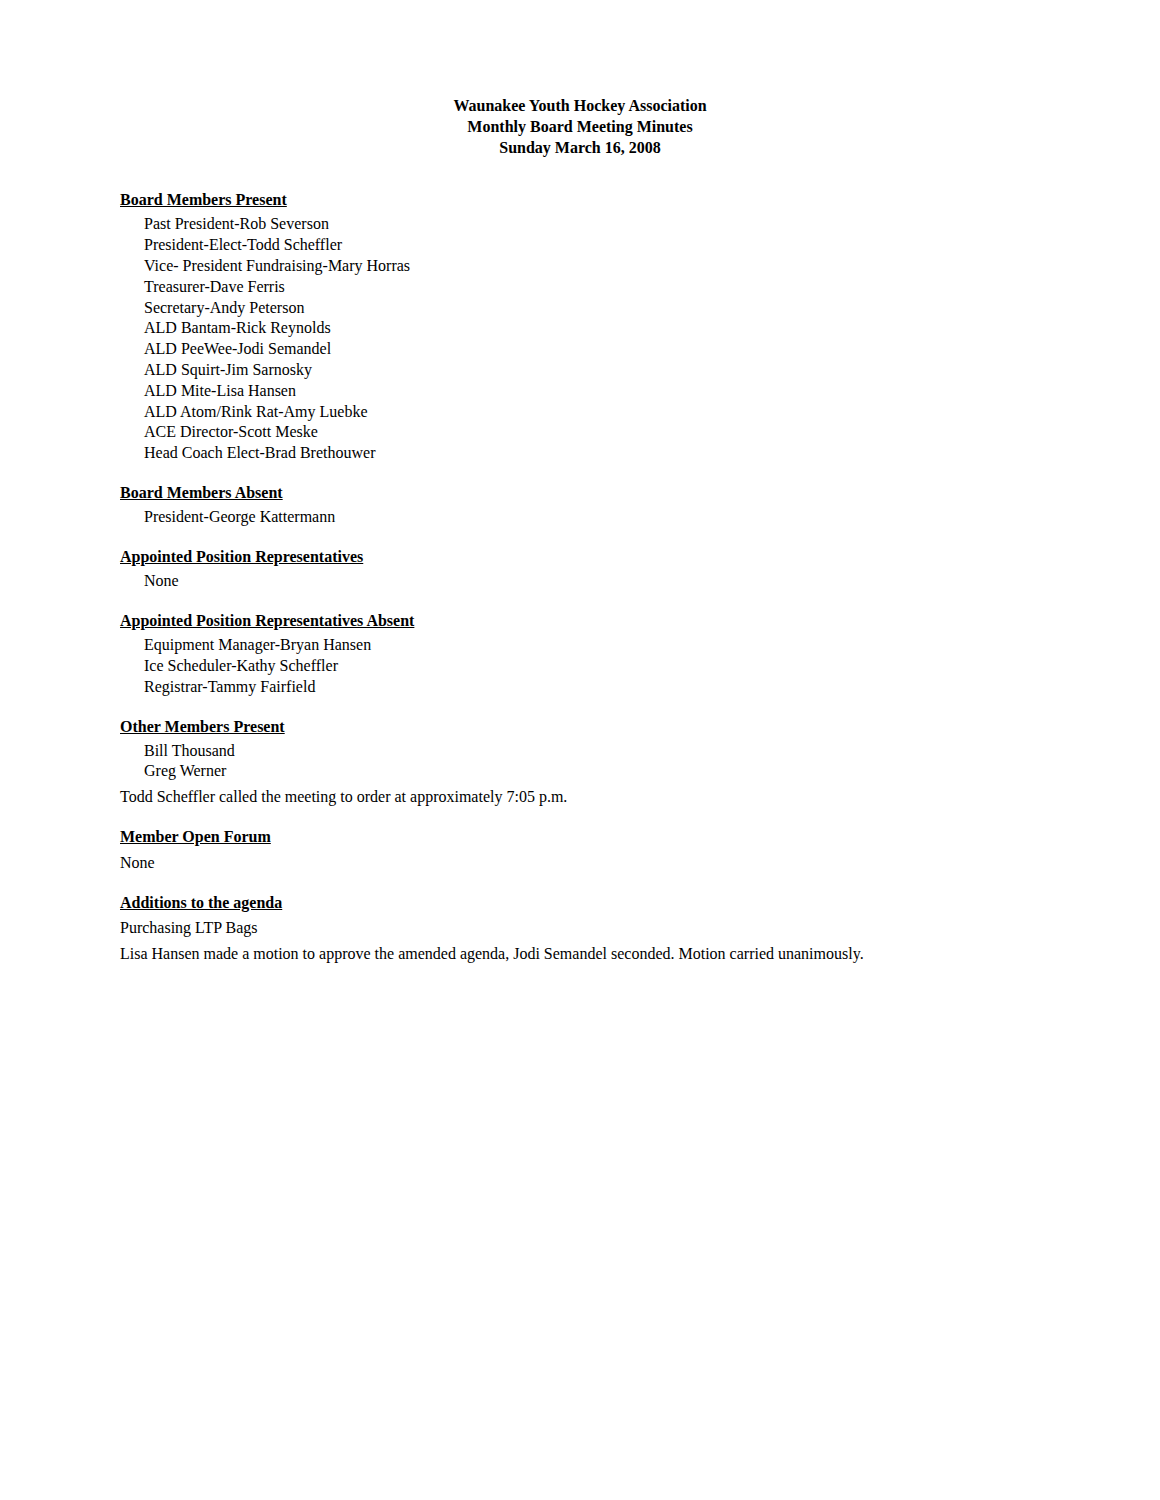Waunakee Youth Hockey Association
Monthly Board Meeting Minutes
Sunday March 16, 2008
Board Members Present
Past President-Rob Severson
President-Elect-Todd Scheffler
Vice- President Fundraising-Mary Horras
Treasurer-Dave Ferris
Secretary-Andy Peterson
ALD Bantam-Rick Reynolds
ALD PeeWee-Jodi Semandel
ALD Squirt-Jim Sarnosky
ALD Mite-Lisa Hansen
ALD Atom/Rink Rat-Amy Luebke
ACE Director-Scott Meske
Head Coach Elect-Brad Brethouwer
Board Members Absent
President-George Kattermann
Appointed Position Representatives
None
Appointed Position Representatives Absent
Equipment Manager-Bryan Hansen
Ice Scheduler-Kathy Scheffler
Registrar-Tammy Fairfield
Other Members Present
Bill Thousand
Greg Werner
Todd Scheffler called the meeting to order at approximately 7:05 p.m.
Member Open Forum
None
Additions to the agenda
Purchasing LTP Bags
Lisa Hansen made a motion to approve the amended agenda, Jodi Semandel seconded. Motion carried unanimously.